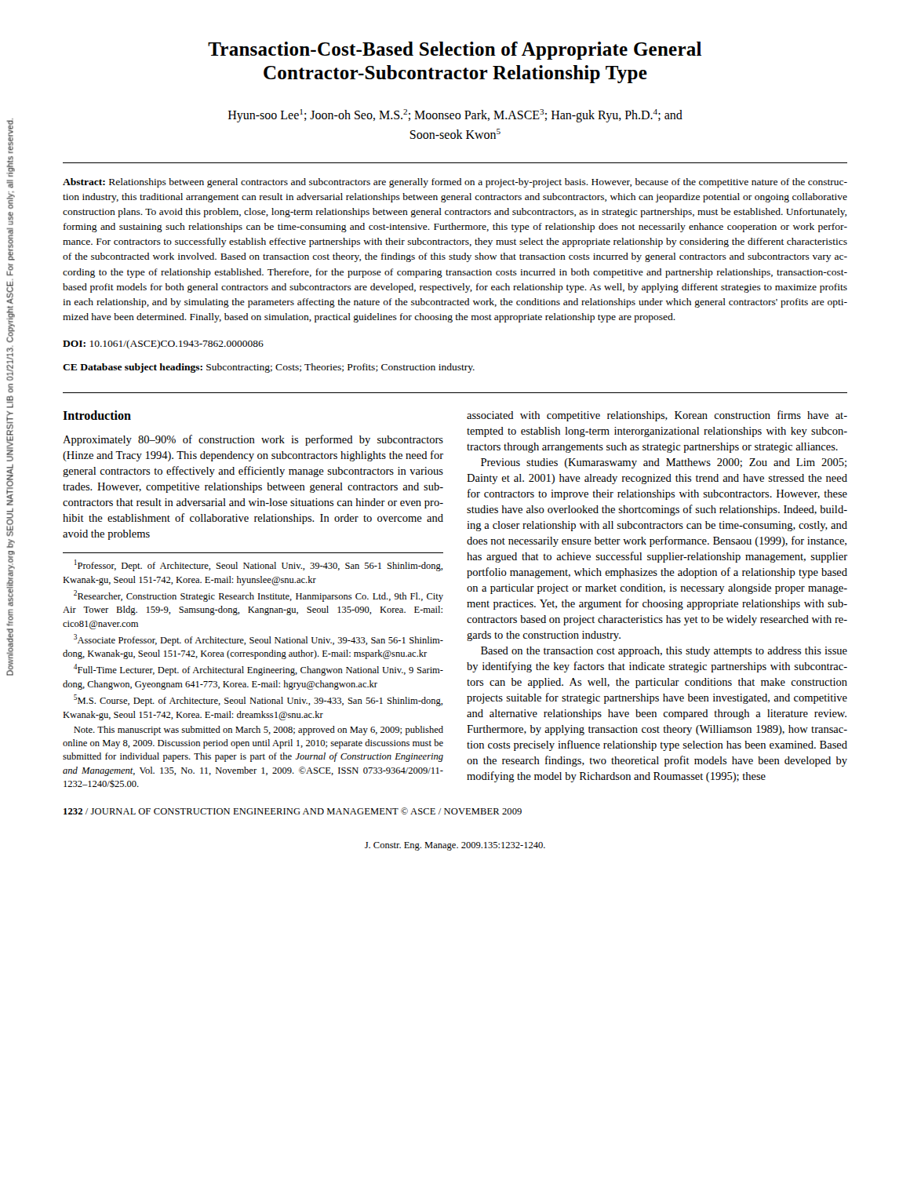Downloaded from ascelibrary.org by SEOUL NATIONAL UNIVERSITY LIB on 01/21/13. Copyright ASCE. For personal use only; all rights reserved.
Transaction-Cost-Based Selection of Appropriate General
Contractor-Subcontractor Relationship Type
Hyun-soo Lee1; Joon-oh Seo, M.S.2; Moonseo Park, M.ASCE3; Han-guk Ryu, Ph.D.4; and
Soon-seok Kwon5
Abstract: Relationships between general contractors and subcontractors are generally formed on a project-by-project basis. However, because of the competitive nature of the construction industry, this traditional arrangement can result in adversarial relationships between general contractors and subcontractors, which can jeopardize potential or ongoing collaborative construction plans. To avoid this problem, close, long-term relationships between general contractors and subcontractors, as in strategic partnerships, must be established. Unfortunately, forming and sustaining such relationships can be time-consuming and cost-intensive. Furthermore, this type of relationship does not necessarily enhance cooperation or work performance. For contractors to successfully establish effective partnerships with their subcontractors, they must select the appropriate relationship by considering the different characteristics of the subcontracted work involved. Based on transaction cost theory, the findings of this study show that transaction costs incurred by general contractors and subcontractors vary according to the type of relationship established. Therefore, for the purpose of comparing transaction costs incurred in both competitive and partnership relationships, transaction-cost-based profit models for both general contractors and subcontractors are developed, respectively, for each relationship type. As well, by applying different strategies to maximize profits in each relationship, and by simulating the parameters affecting the nature of the subcontracted work, the conditions and relationships under which general contractors' profits are optimized have been determined. Finally, based on simulation, practical guidelines for choosing the most appropriate relationship type are proposed.
DOI: 10.1061/(ASCE)CO.1943-7862.0000086
CE Database subject headings: Subcontracting; Costs; Theories; Profits; Construction industry.
Introduction
Approximately 80–90% of construction work is performed by subcontractors (Hinze and Tracy 1994). This dependency on subcontractors highlights the need for general contractors to effectively and efficiently manage subcontractors in various trades. However, competitive relationships between general contractors and subcontractors that result in adversarial and win-lose situations can hinder or even prohibit the establishment of collaborative relationships. In order to overcome and avoid the problems
1Professor, Dept. of Architecture, Seoul National Univ., 39-430, San 56-1 Shinlim-dong, Kwanak-gu, Seoul 151-742, Korea. E-mail: hyunslee@snu.ac.kr
2Researcher, Construction Strategic Research Institute, Hanmiparsons Co. Ltd., 9th Fl., City Air Tower Bldg. 159-9, Samsung-dong, Kangnan-gu, Seoul 135-090, Korea. E-mail: cico81@naver.com
3Associate Professor, Dept. of Architecture, Seoul National Univ., 39-433, San 56-1 Shinlim-dong, Kwanak-gu, Seoul 151-742, Korea (corresponding author). E-mail: mspark@snu.ac.kr
4Full-Time Lecturer, Dept. of Architectural Engineering, Changwon National Univ., 9 Sarim-dong, Changwon, Gyeongnam 641-773, Korea. E-mail: hgryu@changwon.ac.kr
5M.S. Course, Dept. of Architecture, Seoul National Univ., 39-433, San 56-1 Shinlim-dong, Kwanak-gu, Seoul 151-742, Korea. E-mail: dreamkss1@snu.ac.kr
Note. This manuscript was submitted on March 5, 2008; approved on May 6, 2009; published online on May 8, 2009. Discussion period open until April 1, 2010; separate discussions must be submitted for individual papers. This paper is part of the Journal of Construction Engineering and Management, Vol. 135, No. 11, November 1, 2009. ©ASCE, ISSN 0733-9364/2009/11-1232–1240/$25.00.
associated with competitive relationships, Korean construction firms have attempted to establish long-term interorganizational relationships with key subcontractors through arrangements such as strategic partnerships or strategic alliances.
Previous studies (Kumaraswamy and Matthews 2000; Zou and Lim 2005; Dainty et al. 2001) have already recognized this trend and have stressed the need for contractors to improve their relationships with subcontractors. However, these studies have also overlooked the shortcomings of such relationships. Indeed, building a closer relationship with all subcontractors can be time-consuming, costly, and does not necessarily ensure better work performance. Bensaou (1999), for instance, has argued that to achieve successful supplier-relationship management, supplier portfolio management, which emphasizes the adoption of a relationship type based on a particular project or market condition, is necessary alongside proper management practices. Yet, the argument for choosing appropriate relationships with subcontractors based on project characteristics has yet to be widely researched with regards to the construction industry.
Based on the transaction cost approach, this study attempts to address this issue by identifying the key factors that indicate strategic partnerships with subcontractors can be applied. As well, the particular conditions that make construction projects suitable for strategic partnerships have been investigated, and competitive and alternative relationships have been compared through a literature review. Furthermore, by applying transaction cost theory (Williamson 1989), how transaction costs precisely influence relationship type selection has been examined. Based on the research findings, two theoretical profit models have been developed by modifying the model by Richardson and Roumasset (1995); these
1232 / JOURNAL OF CONSTRUCTION ENGINEERING AND MANAGEMENT © ASCE / NOVEMBER 2009
J. Constr. Eng. Manage. 2009.135:1232-1240.